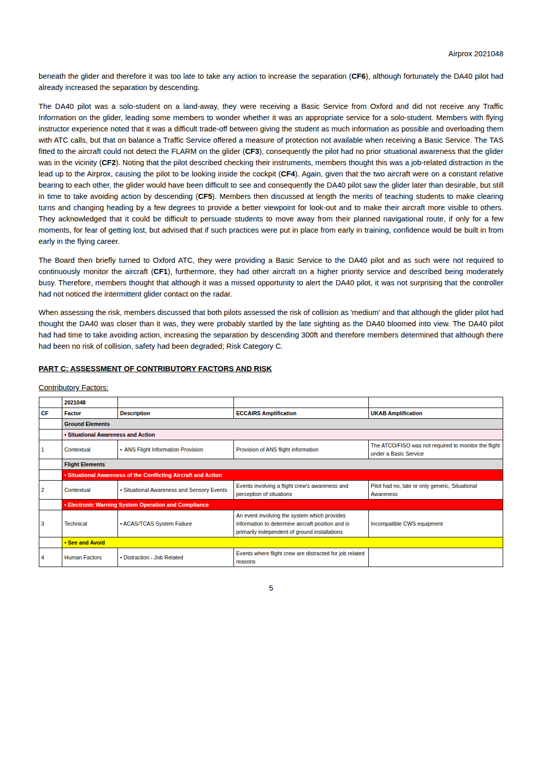Airprox 2021048
beneath the glider and therefore it was too late to take any action to increase the separation (CF6), although fortunately the DA40 pilot had already increased the separation by descending.
The DA40 pilot was a solo-student on a land-away, they were receiving a Basic Service from Oxford and did not receive any Traffic Information on the glider, leading some members to wonder whether it was an appropriate service for a solo-student. Members with flying instructor experience noted that it was a difficult trade-off between giving the student as much information as possible and overloading them with ATC calls, but that on balance a Traffic Service offered a measure of protection not available when receiving a Basic Service. The TAS fitted to the aircraft could not detect the FLARM on the glider (CF3), consequently the pilot had no prior situational awareness that the glider was in the vicinity (CF2). Noting that the pilot described checking their instruments, members thought this was a job-related distraction in the lead up to the Airprox, causing the pilot to be looking inside the cockpit (CF4). Again, given that the two aircraft were on a constant relative bearing to each other, the glider would have been difficult to see and consequently the DA40 pilot saw the glider later than desirable, but still in time to take avoiding action by descending (CF5). Members then discussed at length the merits of teaching students to make clearing turns and changing heading by a few degrees to provide a better viewpoint for look-out and to make their aircraft more visible to others. They acknowledged that it could be difficult to persuade students to move away from their planned navigational route, if only for a few moments, for fear of getting lost, but advised that if such practices were put in place from early in training, confidence would be built in from early in the flying career.
The Board then briefly turned to Oxford ATC, they were providing a Basic Service to the DA40 pilot and as such were not required to continuously monitor the aircraft (CF1), furthermore, they had other aircraft on a higher priority service and described being moderately busy. Therefore, members thought that although it was a missed opportunity to alert the DA40 pilot, it was not surprising that the controller had not noticed the intermittent glider contact on the radar.
When assessing the risk, members discussed that both pilots assessed the risk of collision as 'medium' and that although the glider pilot had thought the DA40 was closer than it was, they were probably startled by the late sighting as the DA40 bloomed into view. The DA40 pilot had had time to take avoiding action, increasing the separation by descending 300ft and therefore members determined that although there had been no risk of collision, safety had been degraded; Risk Category C.
PART C: ASSESSMENT OF CONTRIBUTORY FACTORS AND RISK
Contributory Factors:
| | 2021048 | | | |
| CF | Factor | Description | ECCAIRS Amplification | UKAB Amplification |
| | Ground Elements |
| | • Situational Awareness and Action |
| 1 | Contextual | • ANS Flight Information Provision | Provision of ANS flight information | The ATCO/FISO was not required to monitor the flight under a Basic Service |
| | Flight Elements |
| | • Situational Awareness of the Conflicting Aircraft and Action |
| 2 | Contextual | • Situational Awareness and Sensory Events | Events involving a flight crew's awareness and perception of situations | Pilot had no, late or only generic, Situational Awareness |
| | • Electronic Warning System Operation and Compliance |
| 3 | Technical | • ACAS/TCAS System Failure | An event involving the system which provides information to determine aircraft position and is primarily independent of ground installations | Incompatible CWS equipment |
| | • See and Avoid |
| 4 | Human Factors | • Distraction - Job Related | Events where flight crew are distracted for job related reasons | |
5